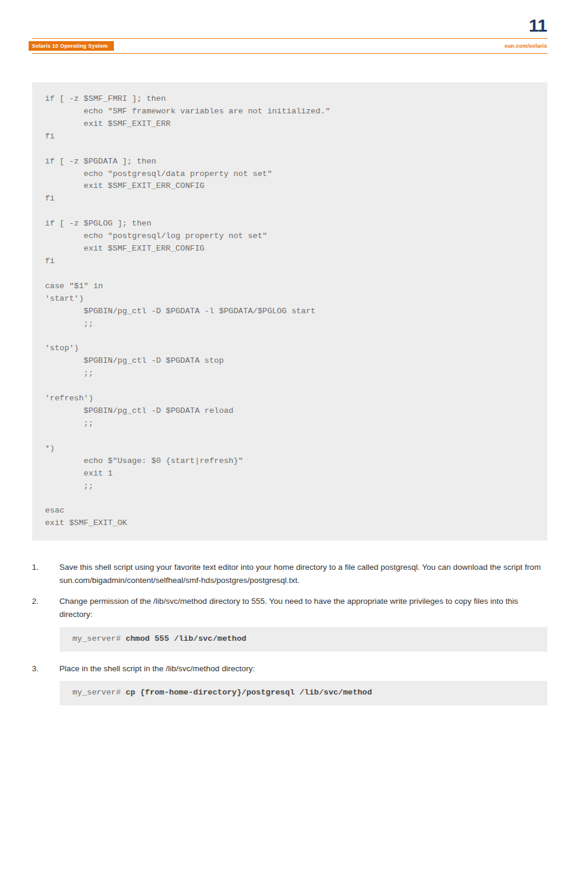11
Solaris 10 Operating System
sun.com/solaris
if [ -z $SMF_FMRI ]; then
        echo "SMF framework variables are not initialized."
        exit $SMF_EXIT_ERR
fi

if [ -z $PGDATA ]; then
        echo "postgresql/data property not set"
        exit $SMF_EXIT_ERR_CONFIG
fi

if [ -z $PGLOG ]; then
        echo "postgresql/log property not set"
        exit $SMF_EXIT_ERR_CONFIG
fi

case "$1" in
'start')
        $PGBIN/pg_ctl -D $PGDATA -l $PGDATA/$PGLOG start
        ;;

'stop')
        $PGBIN/pg_ctl -D $PGDATA stop
        ;;

'refresh')
        $PGBIN/pg_ctl -D $PGDATA reload
        ;;

*)
        echo $"Usage: $0 {start|refresh}"
        exit 1
        ;;

esac
exit $SMF_EXIT_OK
Save this shell script using your favorite text editor into your home directory to a file called postgresql. You can download the script from sun.com/bigadmin/content/selfheal/smf-hds/postgres/postgresql.txt.
Change permission of the /lib/svc/method directory to 555. You need to have the appropriate write privileges to copy files into this directory:
my_server# chmod 555 /lib/svc/method
Place in the shell script in the /lib/svc/method directory:
my_server# cp {from-home-directory}/postgresql /lib/svc/method